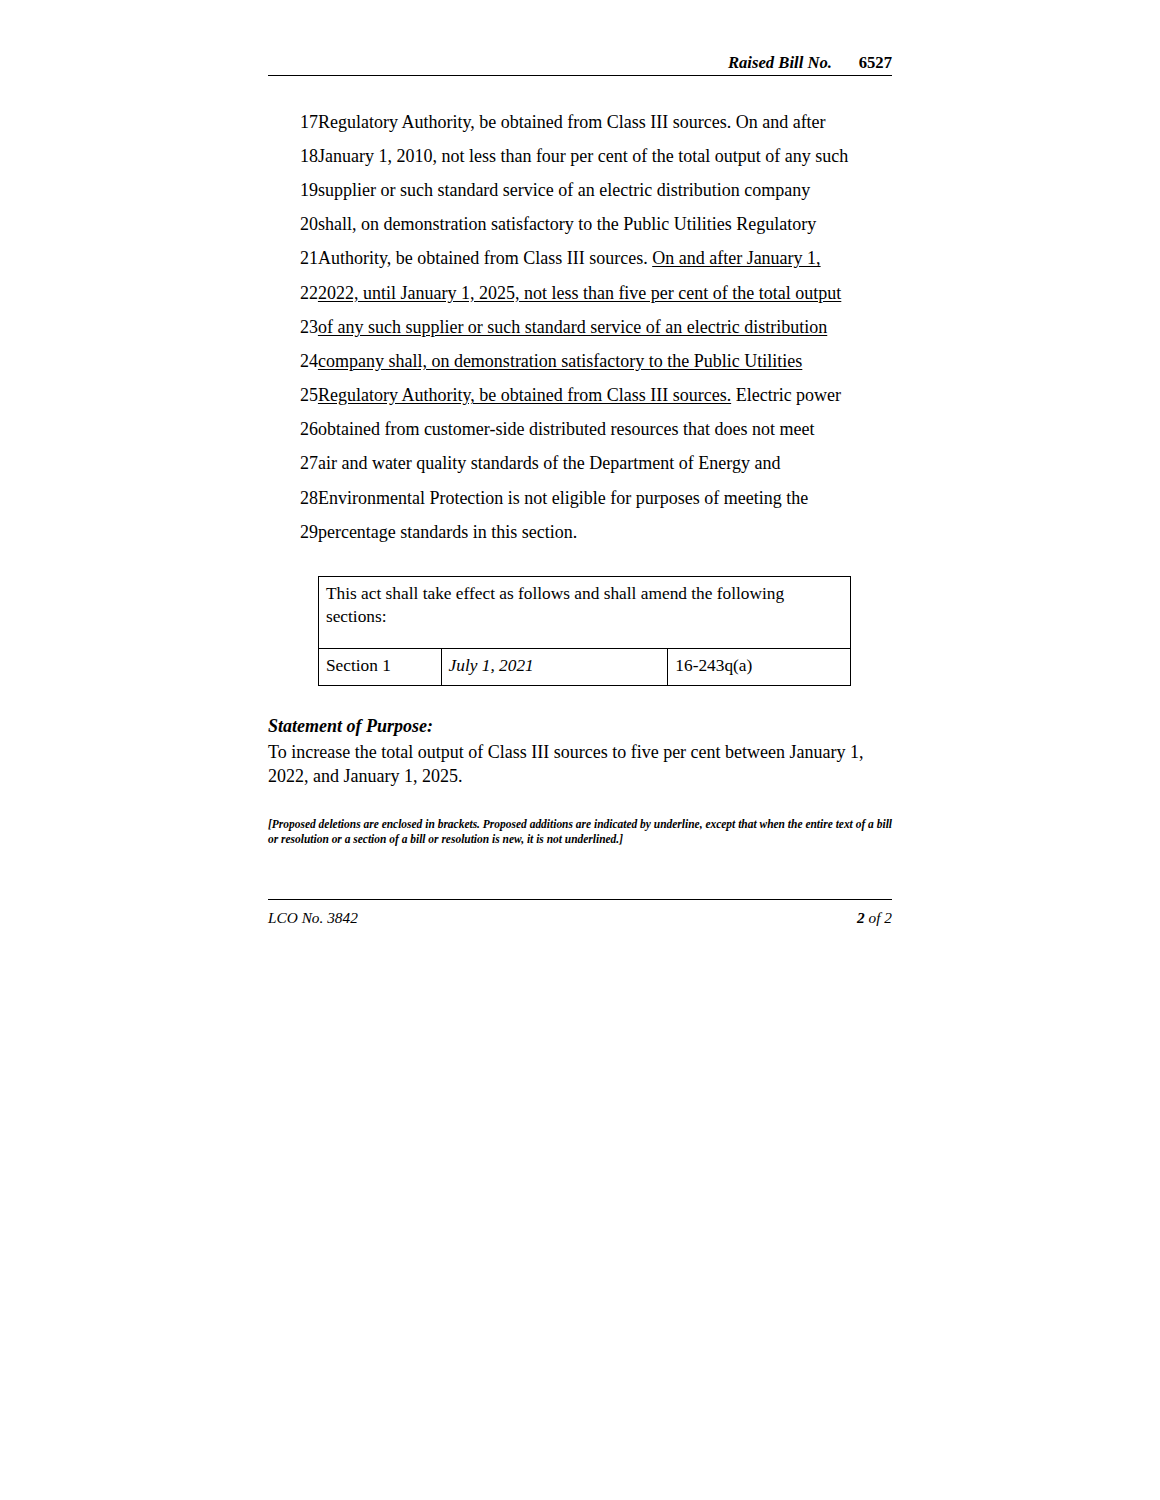Raised Bill No. 6527
| 17 | Regulatory Authority, be obtained from Class III sources. On and after |
| 18 | January 1, 2010, not less than four per cent of the total output of any such |
| 19 | supplier or such standard service of an electric distribution company |
| 20 | shall, on demonstration satisfactory to the Public Utilities Regulatory |
| 21 | Authority, be obtained from Class III sources. On and after January 1, |
| 22 | 2022, until January 1, 2025, not less than five per cent of the total output |
| 23 | of any such supplier or such standard service of an electric distribution |
| 24 | company shall, on demonstration satisfactory to the Public Utilities |
| 25 | Regulatory Authority, be obtained from Class III sources. Electric power |
| 26 | obtained from customer-side distributed resources that does not meet |
| 27 | air and water quality standards of the Department of Energy and |
| 28 | Environmental Protection is not eligible for purposes of meeting the |
| 29 | percentage standards in this section. |
| This act shall take effect as follows and shall amend the following sections: |
| Section 1 | July 1, 2021 | 16-243q(a) |
Statement of Purpose:
To increase the total output of Class III sources to five per cent between January 1, 2022, and January 1, 2025.
[Proposed deletions are enclosed in brackets. Proposed additions are indicated by underline, except that when the entire text of a bill or resolution or a section of a bill or resolution is new, it is not underlined.]
LCO No. 3842 2 of 2